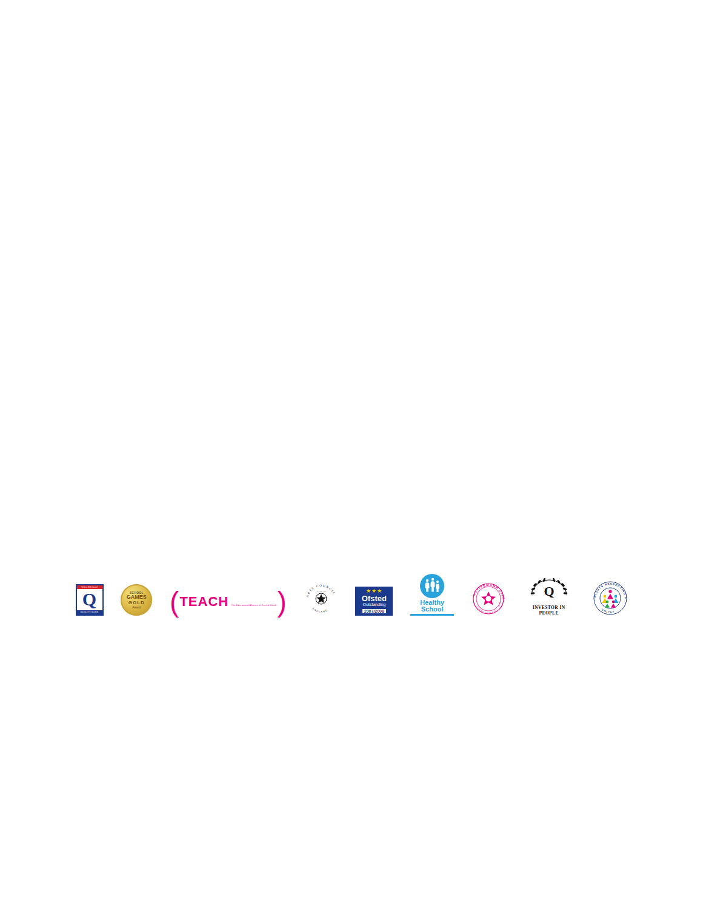Yellow Hill Award
Q
QUALITY MARK
SCHOOL
GAMES
GOLD
Award
( TEACH The Educational Alliance of Central Heath )
ARTS COUNCIL ENGLAND ARTSMARK AWARD
★★★
Ofsted
Outstanding
2007/2008
Healthy School
ACTIVEMARK 2008 SPORT ENGLAND · SCHOOL SPORT
Q
INVESTOR IN PEOPLE
RIGHTS RESPECTING SCHOOL UNICEF